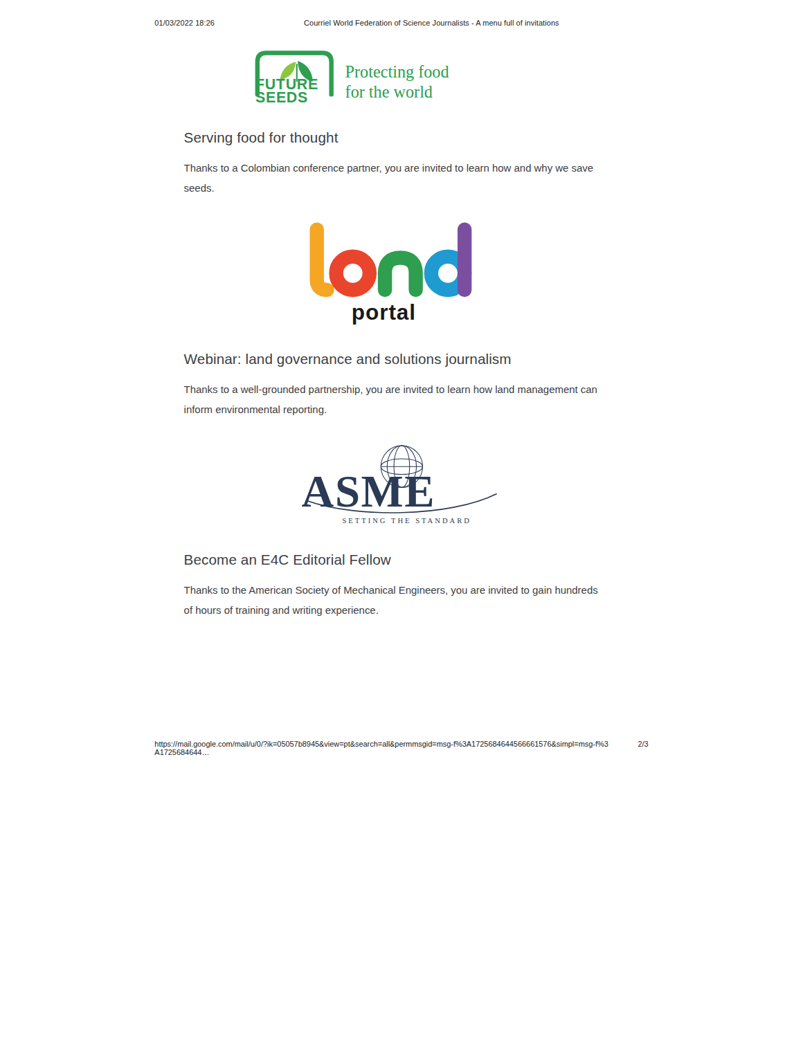01/03/2022 18:26 Courriel World Federation of Science Journalists - A menu full of invitations
FUTURE SEEDS Protecting food for the world
Serving food for thought
Thanks to a Colombian conference partner, you are invited to learn how and why we save seeds.
portal
Webinar: land governance and solutions journalism
Thanks to a well-grounded partnership, you are invited to learn how land management can inform environmental reporting.
ASME SETTING THE STANDARD
Become an E4C Editorial Fellow
Thanks to the American Society of Mechanical Engineers, you are invited to gain hundreds of hours of training and writing experience.
https://mail.google.com/mail/u/0/?ik=05057b8945&view=pt&search=all&permmsgid=msg-f%3A1725684644566661576&simpl=msg-f%3A1725684644… 2/3